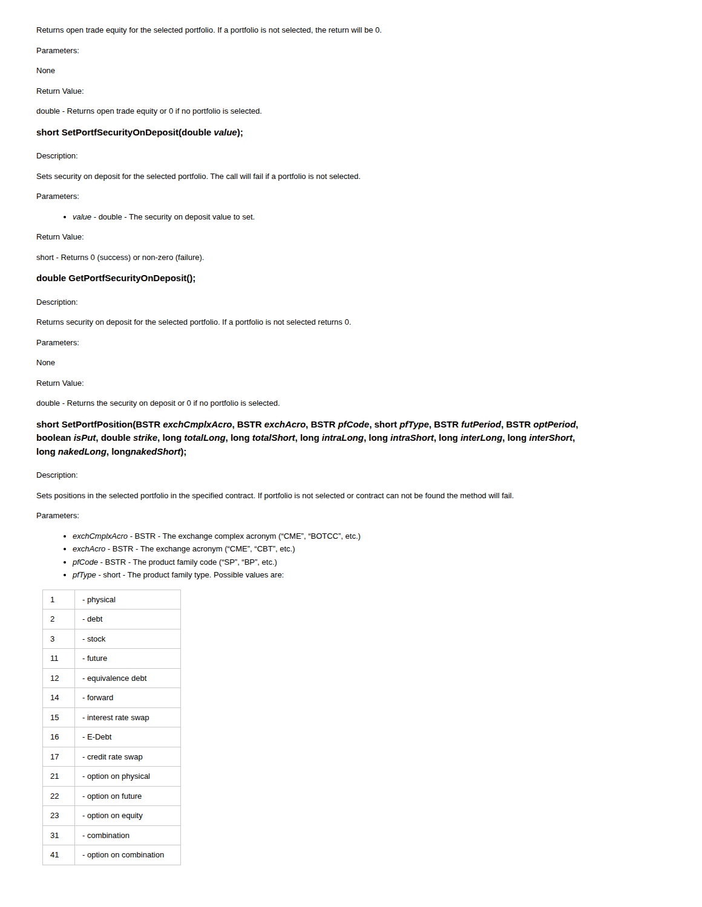Returns open trade equity for the selected portfolio. If a portfolio is not selected, the return will be 0.
Parameters:
None
Return Value:
double - Returns open trade equity or 0 if no portfolio is selected.
short SetPortfSecurityOnDeposit(double value);
Description:
Sets security on deposit for the selected portfolio. The call will fail if a portfolio is not selected.
Parameters:
value - double - The security on deposit value to set.
Return Value:
short - Returns 0 (success) or non-zero (failure).
double GetPortfSecurityOnDeposit();
Description:
Returns security on deposit for the selected portfolio. If a portfolio is not selected returns 0.
Parameters:
None
Return Value:
double - Returns the security on deposit or 0 if no portfolio is selected.
short SetPortfPosition(BSTR exchCmplxAcro, BSTR exchAcro, BSTR pfCode, short pfType, BSTR futPeriod, BSTR optPeriod, boolean isPut, double strike, long totalLong, long totalShort, long intraLong, long intraShort, long interLong, long interShort, long nakedLong, longnakedShort);
Description:
Sets positions in the selected portfolio in the specified contract. If portfolio is not selected or contract can not be found the method will fail.
Parameters:
exchCmplxAcro - BSTR - The exchange complex acronym (“CME”, “BOTCC”, etc.)
exchAcro - BSTR - The exchange acronym (“CME”, “CBT”, etc.)
pfCode - BSTR - The product family code (“SP”, “BP”, etc.)
pfType - short - The product family type. Possible values are:
| 1 | - physical |
| 2 | - debt |
| 3 | - stock |
| 11 | - future |
| 12 | - equivalence debt |
| 14 | - forward |
| 15 | - interest rate swap |
| 16 | - E-Debt |
| 17 | - credit rate swap |
| 21 | - option on physical |
| 22 | - option on future |
| 23 | - option on equity |
| 31 | - combination |
| 41 | - option on combination |